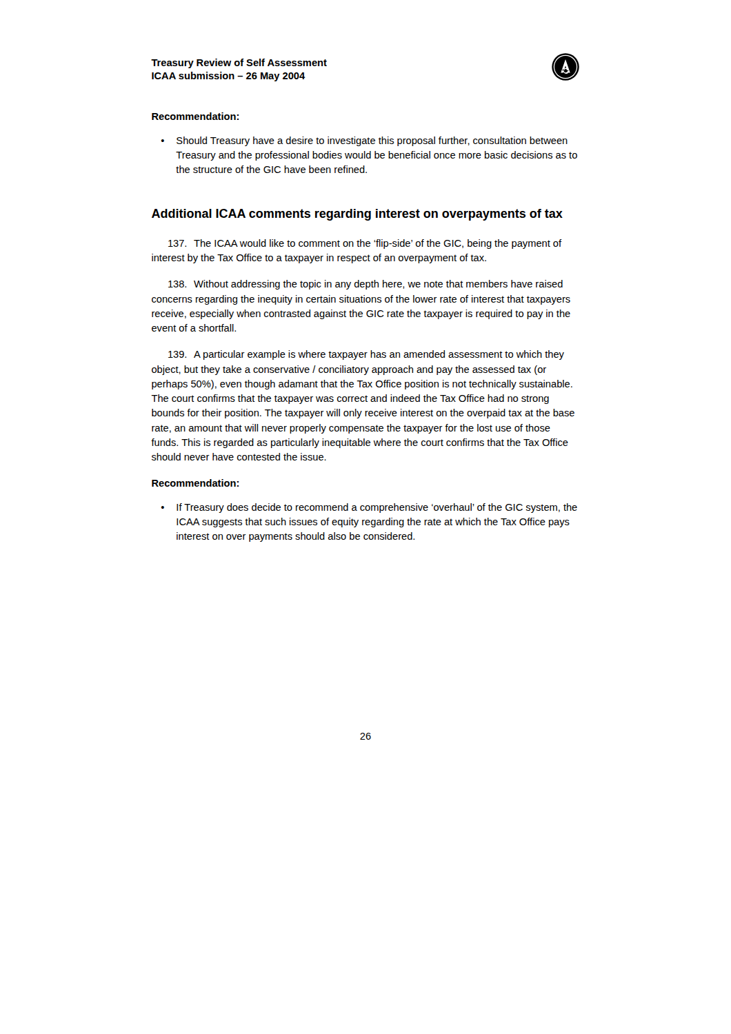Treasury Review of Self Assessment
ICAA submission – 26 May 2004
Recommendation:
Should Treasury have a desire to investigate this proposal further, consultation between Treasury and the professional bodies would be beneficial once more basic decisions as to the structure of the GIC have been refined.
Additional ICAA comments regarding interest on overpayments of tax
137. The ICAA would like to comment on the ‘flip-side’ of the GIC, being the payment of interest by the Tax Office to a taxpayer in respect of an overpayment of tax.
138. Without addressing the topic in any depth here, we note that members have raised concerns regarding the inequity in certain situations of the lower rate of interest that taxpayers receive, especially when contrasted against the GIC rate the taxpayer is required to pay in the event of a shortfall.
139. A particular example is where taxpayer has an amended assessment to which they object, but they take a conservative / conciliatory approach and pay the assessed tax (or perhaps 50%), even though adamant that the Tax Office position is not technically sustainable. The court confirms that the taxpayer was correct and indeed the Tax Office had no strong bounds for their position. The taxpayer will only receive interest on the overpaid tax at the base rate, an amount that will never properly compensate the taxpayer for the lost use of those funds. This is regarded as particularly inequitable where the court confirms that the Tax Office should never have contested the issue.
Recommendation:
If Treasury does decide to recommend a comprehensive ‘overhaul’ of the GIC system, the ICAA suggests that such issues of equity regarding the rate at which the Tax Office pays interest on over payments should also be considered.
26